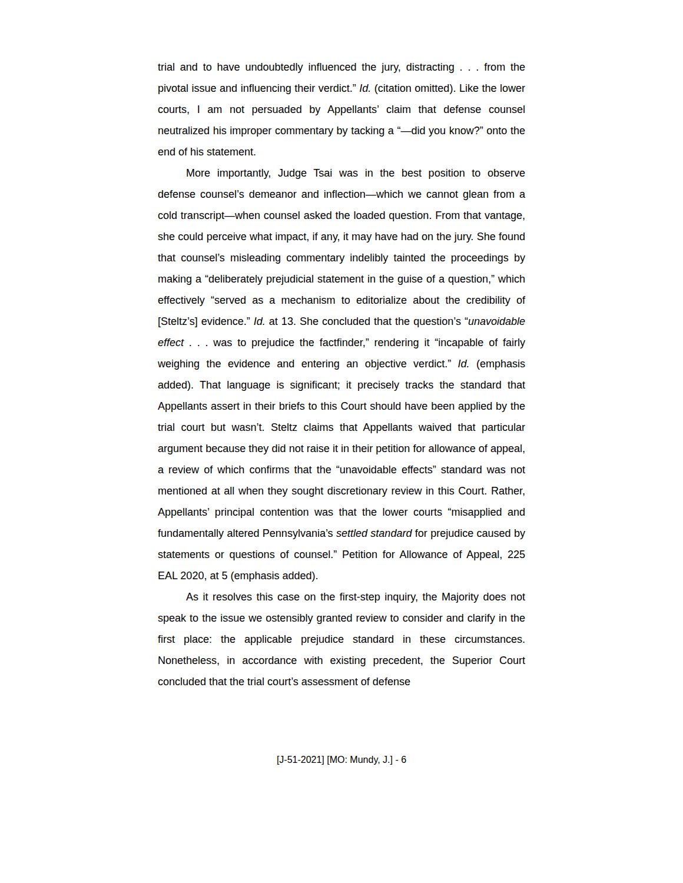trial and to have undoubtedly influenced the jury, distracting . . . from the pivotal issue and influencing their verdict.” Id. (citation omitted). Like the lower courts, I am not persuaded by Appellants’ claim that defense counsel neutralized his improper commentary by tacking a “—did you know?” onto the end of his statement.
More importantly, Judge Tsai was in the best position to observe defense counsel’s demeanor and inflection—which we cannot glean from a cold transcript—when counsel asked the loaded question. From that vantage, she could perceive what impact, if any, it may have had on the jury. She found that counsel’s misleading commentary indelibly tainted the proceedings by making a “deliberately prejudicial statement in the guise of a question,” which effectively “served as a mechanism to editorialize about the credibility of [Steltz’s] evidence.” Id. at 13. She concluded that the question’s “unavoidable effect . . . was to prejudice the factfinder,” rendering it “incapable of fairly weighing the evidence and entering an objective verdict.” Id. (emphasis added). That language is significant; it precisely tracks the standard that Appellants assert in their briefs to this Court should have been applied by the trial court but wasn’t. Steltz claims that Appellants waived that particular argument because they did not raise it in their petition for allowance of appeal, a review of which confirms that the “unavoidable effects” standard was not mentioned at all when they sought discretionary review in this Court. Rather, Appellants’ principal contention was that the lower courts “misapplied and fundamentally altered Pennsylvania’s settled standard for prejudice caused by statements or questions of counsel.” Petition for Allowance of Appeal, 225 EAL 2020, at 5 (emphasis added).
As it resolves this case on the first-step inquiry, the Majority does not speak to the issue we ostensibly granted review to consider and clarify in the first place: the applicable prejudice standard in these circumstances. Nonetheless, in accordance with existing precedent, the Superior Court concluded that the trial court’s assessment of defense
[J-51-2021] [MO: Mundy, J.] - 6